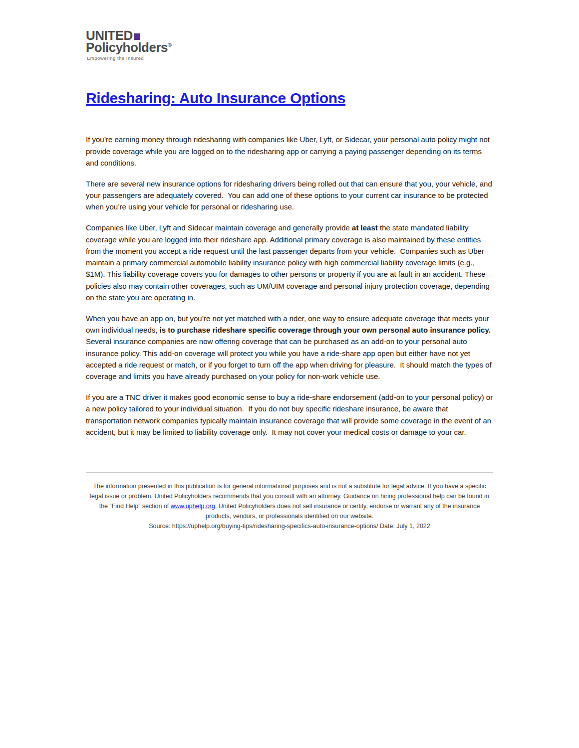UNITED Policyholders® Empowering the Insured
Ridesharing: Auto Insurance Options
If you’re earning money through ridesharing with companies like Uber, Lyft, or Sidecar, your personal auto policy might not provide coverage while you are logged on to the ridesharing app or carrying a paying passenger depending on its terms and conditions.
There are several new insurance options for ridesharing drivers being rolled out that can ensure that you, your vehicle, and your passengers are adequately covered. You can add one of these options to your current car insurance to be protected when you’re using your vehicle for personal or ridesharing use.
Companies like Uber, Lyft and Sidecar maintain coverage and generally provide at least the state mandated liability coverage while you are logged into their rideshare app. Additional primary coverage is also maintained by these entities from the moment you accept a ride request until the last passenger departs from your vehicle. Companies such as Uber maintain a primary commercial automobile liability insurance policy with high commercial liability coverage limits (e.g., $1M). This liability coverage covers you for damages to other persons or property if you are at fault in an accident. These policies also may contain other coverages, such as UM/UIM coverage and personal injury protection coverage, depending on the state you are operating in.
When you have an app on, but you’re not yet matched with a rider, one way to ensure adequate coverage that meets your own individual needs, is to purchase rideshare specific coverage through your own personal auto insurance policy. Several insurance companies are now offering coverage that can be purchased as an add-on to your personal auto insurance policy. This add-on coverage will protect you while you have a ride-share app open but either have not yet accepted a ride request or match, or if you forget to turn off the app when driving for pleasure. It should match the types of coverage and limits you have already purchased on your policy for non-work vehicle use.
If you are a TNC driver it makes good economic sense to buy a ride-share endorsement (add-on to your personal policy) or a new policy tailored to your individual situation. If you do not buy specific rideshare insurance, be aware that transportation network companies typically maintain insurance coverage that will provide some coverage in the event of an accident, but it may be limited to liability coverage only. It may not cover your medical costs or damage to your car.
The information presented in this publication is for general informational purposes and is not a substitute for legal advice. If you have a specific legal issue or problem, United Policyholders recommends that you consult with an attorney. Guidance on hiring professional help can be found in the “Find Help” section of www.uphelp.org. United Policyholders does not sell insurance or certify, endorse or warrant any of the insurance products, vendors, or professionals identified on our website.
Source: https://uphelp.org/buying-tips/ridesharing-specifics-auto-insurance-options/ Date: July 1, 2022